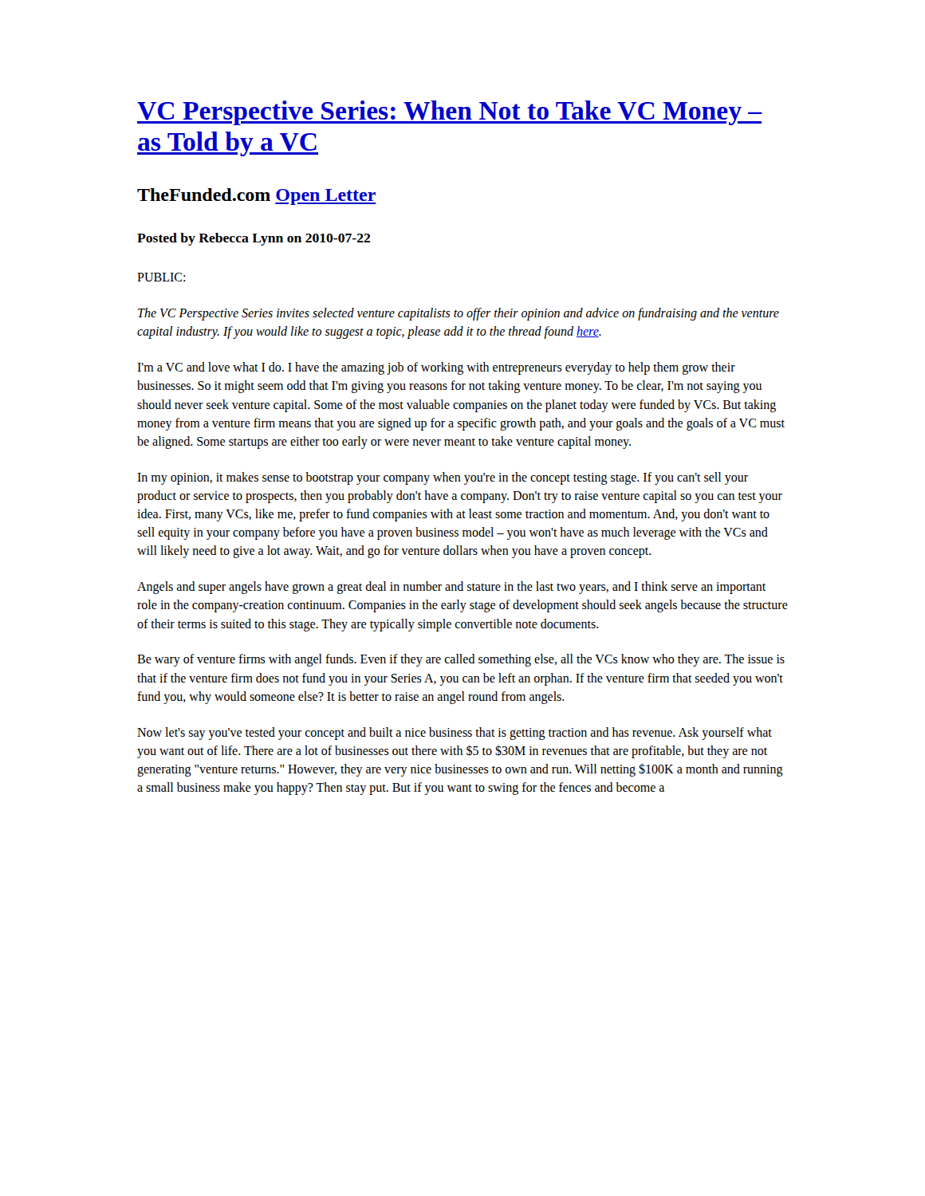VC Perspective Series: When Not to Take VC Money – as Told by a VC
TheFunded.com Open Letter
Posted by Rebecca Lynn on 2010-07-22
PUBLIC:
The VC Perspective Series invites selected venture capitalists to offer their opinion and advice on fundraising and the venture capital industry. If you would like to suggest a topic, please add it to the thread found here.
I'm a VC and love what I do. I have the amazing job of working with entrepreneurs everyday to help them grow their businesses. So it might seem odd that I'm giving you reasons for not taking venture money. To be clear, I'm not saying you should never seek venture capital. Some of the most valuable companies on the planet today were funded by VCs. But taking money from a venture firm means that you are signed up for a specific growth path, and your goals and the goals of a VC must be aligned. Some startups are either too early or were never meant to take venture capital money.
In my opinion, it makes sense to bootstrap your company when you're in the concept testing stage. If you can't sell your product or service to prospects, then you probably don't have a company. Don't try to raise venture capital so you can test your idea. First, many VCs, like me, prefer to fund companies with at least some traction and momentum. And, you don't want to sell equity in your company before you have a proven business model – you won't have as much leverage with the VCs and will likely need to give a lot away. Wait, and go for venture dollars when you have a proven concept.
Angels and super angels have grown a great deal in number and stature in the last two years, and I think serve an important role in the company-creation continuum. Companies in the early stage of development should seek angels because the structure of their terms is suited to this stage. They are typically simple convertible note documents.
Be wary of venture firms with angel funds. Even if they are called something else, all the VCs know who they are. The issue is that if the venture firm does not fund you in your Series A, you can be left an orphan. If the venture firm that seeded you won't fund you, why would someone else? It is better to raise an angel round from angels.
Now let's say you've tested your concept and built a nice business that is getting traction and has revenue. Ask yourself what you want out of life. There are a lot of businesses out there with $5 to $30M in revenues that are profitable, but they are not generating "venture returns." However, they are very nice businesses to own and run. Will netting $100K a month and running a small business make you happy? Then stay put. But if you want to swing for the fences and become a